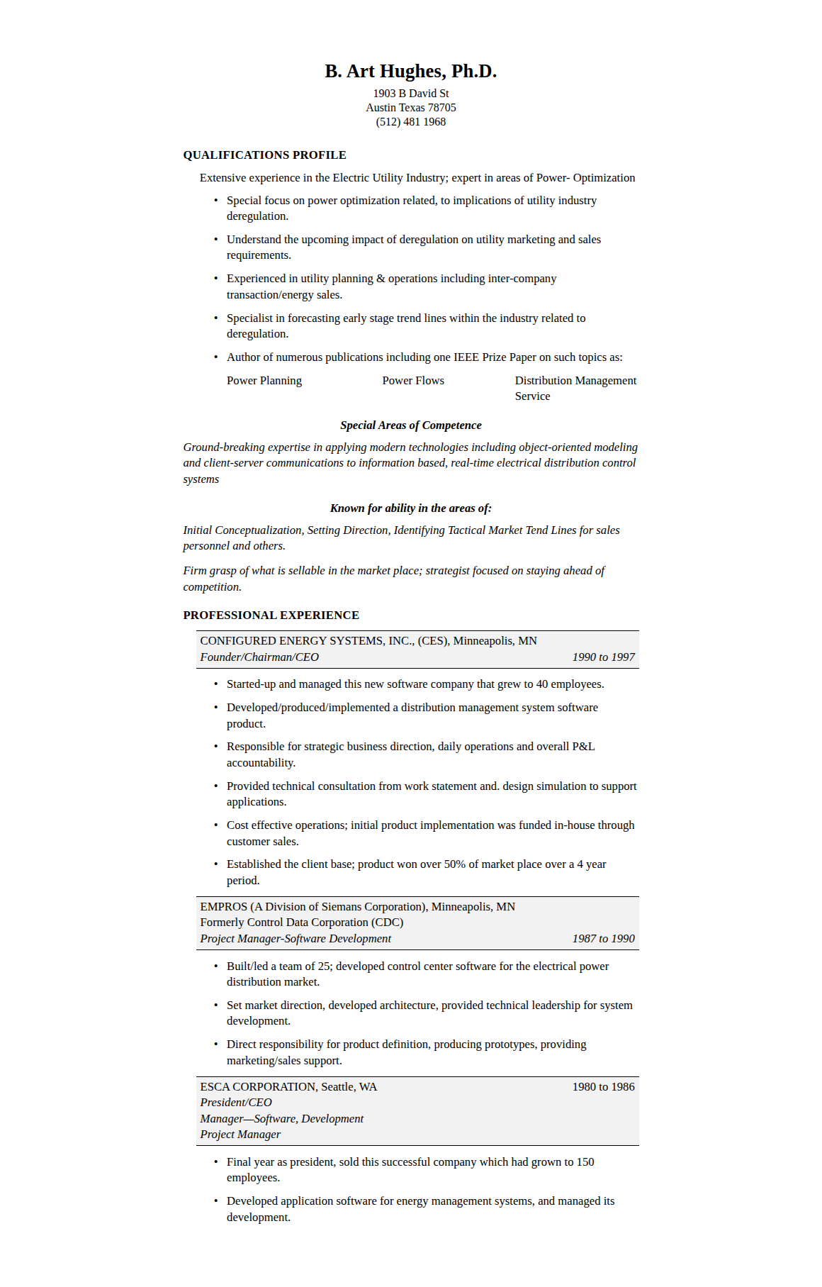B. Art Hughes, Ph.D.
1903 B David St
Austin Texas 78705
(512) 481 1968
QUALIFICATIONS PROFILE
Extensive experience in the Electric Utility Industry; expert in areas of Power- Optimization
Special focus on power optimization related, to implications of utility industry deregulation.
Understand the upcoming impact of deregulation on utility marketing and sales requirements.
Experienced in utility planning & operations including inter-company transaction/energy sales.
Specialist in forecasting early stage trend lines within the industry related to deregulation.
Author of numerous publications including one IEEE Prize Paper on such topics as:
Power Planning Power Flows Distribution Management Service
Special Areas of Competence
Ground-breaking expertise in applying modern technologies including object-oriented modeling and client-server communications to information based, real-time electrical distribution control systems
Known for ability in the areas of:
Initial Conceptualization, Setting Direction, Identifying Tactical Market Tend Lines for sales personnel and others.
Firm grasp of what is sellable in the market place; strategist focused on staying ahead of competition.
PROFESSIONAL EXPERIENCE
CONFIGURED ENERGY SYSTEMS, INC., (CES), Minneapolis, MN
Founder/Chairman/CEO 1990 to 1997
Started-up and managed this new software company that grew to 40 employees.
Developed/produced/implemented a distribution management system software product.
Responsible for strategic business direction, daily operations and overall P&L accountability.
Provided technical consultation from work statement and. design simulation to support applications.
Cost effective operations; initial product implementation was funded in-house through customer sales.
Established the client base; product won over 50% of market place over a 4 year period.
EMPROS (A Division of Siemans Corporation), Minneapolis, MN
Formerly Control Data Corporation (CDC)
Project Manager-Software Development 1987 to 1990
Built/led a team of 25; developed control center software for the electrical power distribution market.
Set market direction, developed architecture, provided technical leadership for system development.
Direct responsibility for product definition, producing prototypes, providing marketing/sales support.
ESCA CORPORATION, Seattle, WA 1980 to 1986
President/CEO
Manager—Software, Development
Project Manager
Final year as president, sold this successful company which had grown to 150 employees.
Developed application software for energy management systems, and managed its development.